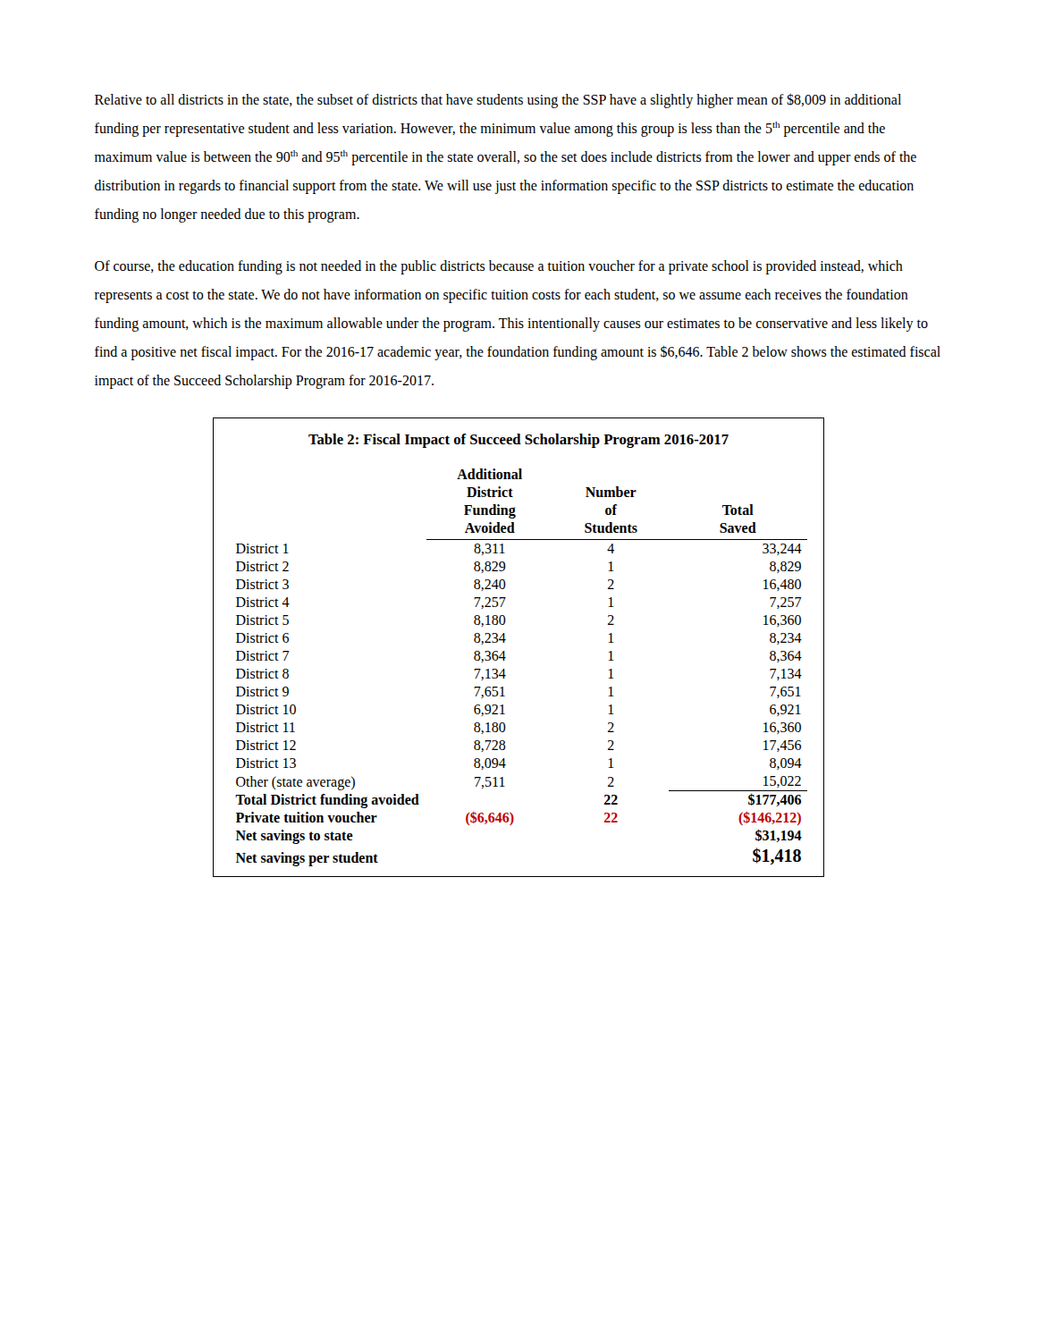Relative to all districts in the state, the subset of districts that have students using the SSP have a slightly higher mean of $8,009 in additional funding per representative student and less variation. However, the minimum value among this group is less than the 5th percentile and the maximum value is between the 90th and 95th percentile in the state overall, so the set does include districts from the lower and upper ends of the distribution in regards to financial support from the state. We will use just the information specific to the SSP districts to estimate the education funding no longer needed due to this program.
Of course, the education funding is not needed in the public districts because a tuition voucher for a private school is provided instead, which represents a cost to the state. We do not have information on specific tuition costs for each student, so we assume each receives the foundation funding amount, which is the maximum allowable under the program. This intentionally causes our estimates to be conservative and less likely to find a positive net fiscal impact. For the 2016-17 academic year, the foundation funding amount is $6,646. Table 2 below shows the estimated fiscal impact of the Succeed Scholarship Program for 2016-2017.
Table 2: Fiscal Impact of Succeed Scholarship Program 2016-2017
| | Additional District Funding Avoided | Number of Students | Total Saved |
| --- | --- | --- | --- |
| District 1 | 8,311 | 4 | 33,244 |
| District 2 | 8,829 | 1 | 8,829 |
| District 3 | 8,240 | 2 | 16,480 |
| District 4 | 7,257 | 1 | 7,257 |
| District 5 | 8,180 | 2 | 16,360 |
| District 6 | 8,234 | 1 | 8,234 |
| District 7 | 8,364 | 1 | 8,364 |
| District 8 | 7,134 | 1 | 7,134 |
| District 9 | 7,651 | 1 | 7,651 |
| District 10 | 6,921 | 1 | 6,921 |
| District 11 | 8,180 | 2 | 16,360 |
| District 12 | 8,728 | 2 | 17,456 |
| District 13 | 8,094 | 1 | 8,094 |
| Other (state average) | 7,511 | 2 | 15,022 |
| Total District funding avoided | | 22 | $177,406 |
| Private tuition voucher | ($6,646) | 22 | ($146,212) |
| Net savings to state | | | $31,194 |
| Net savings per student | | | $1,418 |